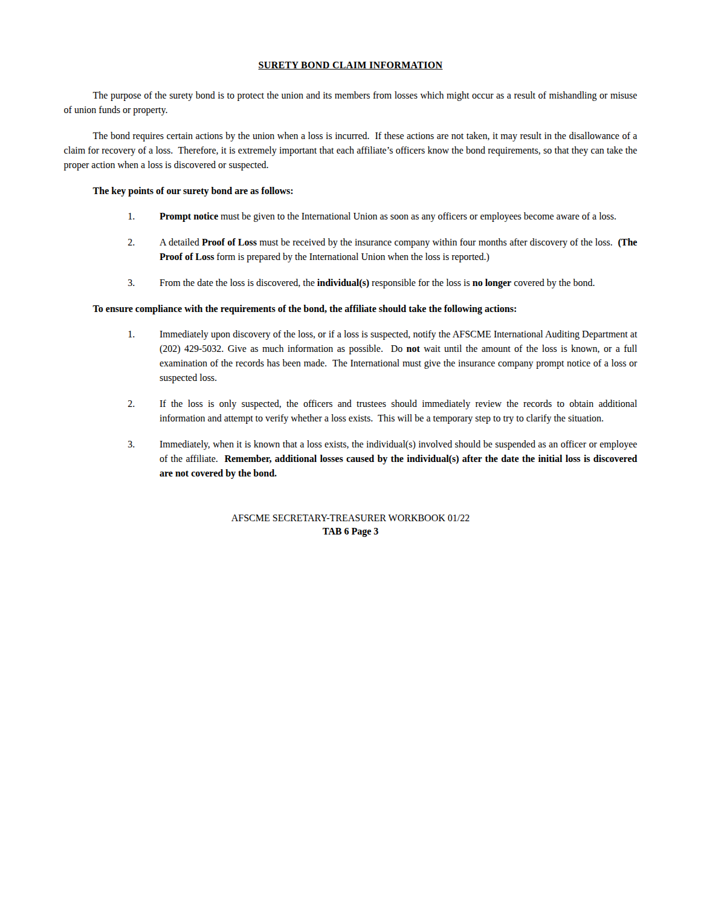SURETY BOND CLAIM INFORMATION
The purpose of the surety bond is to protect the union and its members from losses which might occur as a result of mishandling or misuse of union funds or property.
The bond requires certain actions by the union when a loss is incurred. If these actions are not taken, it may result in the disallowance of a claim for recovery of a loss. Therefore, it is extremely important that each affiliate’s officers know the bond requirements, so that they can take the proper action when a loss is discovered or suspected.
The key points of our surety bond are as follows:
1. Prompt notice must be given to the International Union as soon as any officers or employees become aware of a loss.
2. A detailed Proof of Loss must be received by the insurance company within four months after discovery of the loss. (The Proof of Loss form is prepared by the International Union when the loss is reported.)
3. From the date the loss is discovered, the individual(s) responsible for the loss is no longer covered by the bond.
To ensure compliance with the requirements of the bond, the affiliate should take the following actions:
1. Immediately upon discovery of the loss, or if a loss is suspected, notify the AFSCME International Auditing Department at (202) 429-5032. Give as much information as possible. Do not wait until the amount of the loss is known, or a full examination of the records has been made. The International must give the insurance company prompt notice of a loss or suspected loss.
2. If the loss is only suspected, the officers and trustees should immediately review the records to obtain additional information and attempt to verify whether a loss exists. This will be a temporary step to try to clarify the situation.
3. Immediately, when it is known that a loss exists, the individual(s) involved should be suspended as an officer or employee of the affiliate. Remember, additional losses caused by the individual(s) after the date the initial loss is discovered are not covered by the bond.
AFSCME SECRETARY-TREASURER WORKBOOK 01/22
TAB 6 Page 3